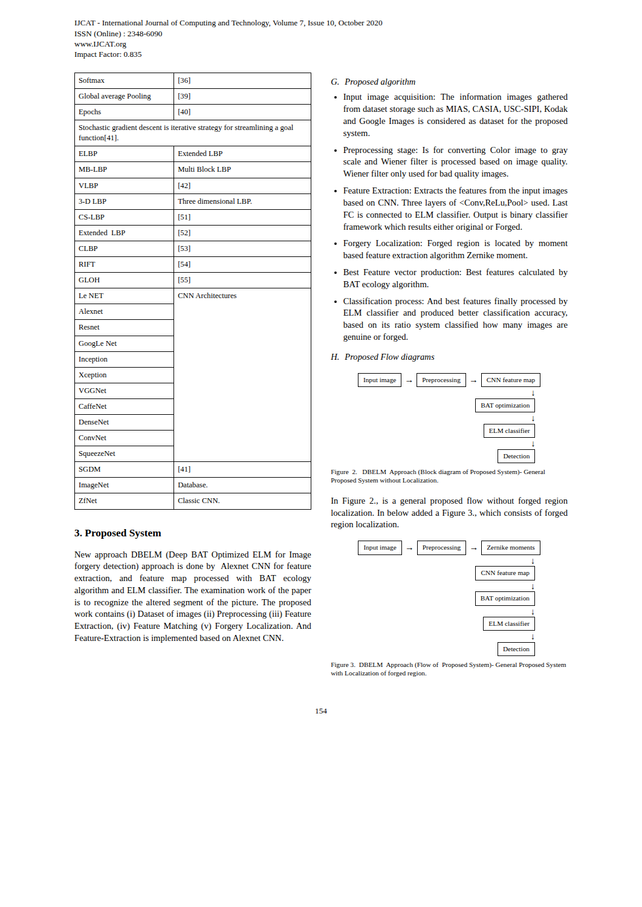IJCAT - International Journal of Computing and Technology, Volume 7, Issue 10, October 2020
ISSN (Online) : 2348-6090
www.IJCAT.org
Impact Factor: 0.835
| Softmax | [36] |
| Global average Pooling | [39] |
| Epochs | [40] |
| Stochastic gradient descent is iterative strategy for streamlining a goal function[41]. |
| ELBP | Extended LBP |
| MB-LBP | Multi Block LBP |
| VLBP | [42] |
| 3-D LBP | Three dimensional LBP. |
| CS-LBP | [51] |
| Extended LBP | [52] |
| CLBP | [53] |
| RIFT | [54] |
| GLOH | [55] |
| Le NET | CNN Architectures |
| Alexnet |
| Resnet |
| GoogLe Net |
| Inception |
| Xception |
| VGGNet |
| CaffeNet |
| DenseNet |
| ConvNet |
| SqueezeNet |
| SGDM | [41] |
| ImageNet | Database. |
| ZfNet | Classic CNN. |
3. Proposed System
New approach DBELM (Deep BAT Optimized ELM for Image forgery detection) approach is done by Alexnet CNN for feature extraction, and feature map processed with BAT ecology algorithm and ELM classifier. The examination work of the paper is to recognize the altered segment of the picture. The proposed work contains (i) Dataset of images (ii) Preprocessing (iii) Feature Extraction, (iv) Feature Matching (v) Forgery Localization. And Feature-Extraction is implemented based on Alexnet CNN.
G. Proposed algorithm
Input image acquisition: The information images gathered from dataset storage such as MIAS, CASIA, USC-SIPI, Kodak and Google Images is considered as dataset for the proposed system.
Preprocessing stage: Is for converting Color image to gray scale and Wiener filter is processed based on image quality. Wiener filter only used for bad quality images.
Feature Extraction: Extracts the features from the input images based on CNN. Three layers of <Conv,ReLu,Pool> used. Last FC is connected to ELM classifier. Output is binary classifier framework which results either original or Forged.
Forgery Localization: Forged region is located by moment based feature extraction algorithm Zernike moment.
Best Feature vector production: Best features calculated by BAT ecology algorithm.
Classification process: And best features finally processed by ELM classifier and produced better classification accuracy, based on its ratio system classified how many images are genuine or forged.
H. Proposed Flow diagrams
Input image Preprocessing CNN feature map
↓ BAT optimization ↓ ELM classifier ↓ Detection
Figure 2. DBELM Approach (Block diagram of Proposed System)- General Proposed System without Localization.
In Figure 2., is a general proposed flow without forged region localization. In below added a Figure 3., which consists of forged region localization.
Input image Preprocessing Zernike moments
↓ CNN feature map ↓ BAT optimization ↓ ELM classifier ↓ Detection
Figure 3. DBELM Approach (Flow of Proposed System)- General Proposed System with Localization of forged region.
154